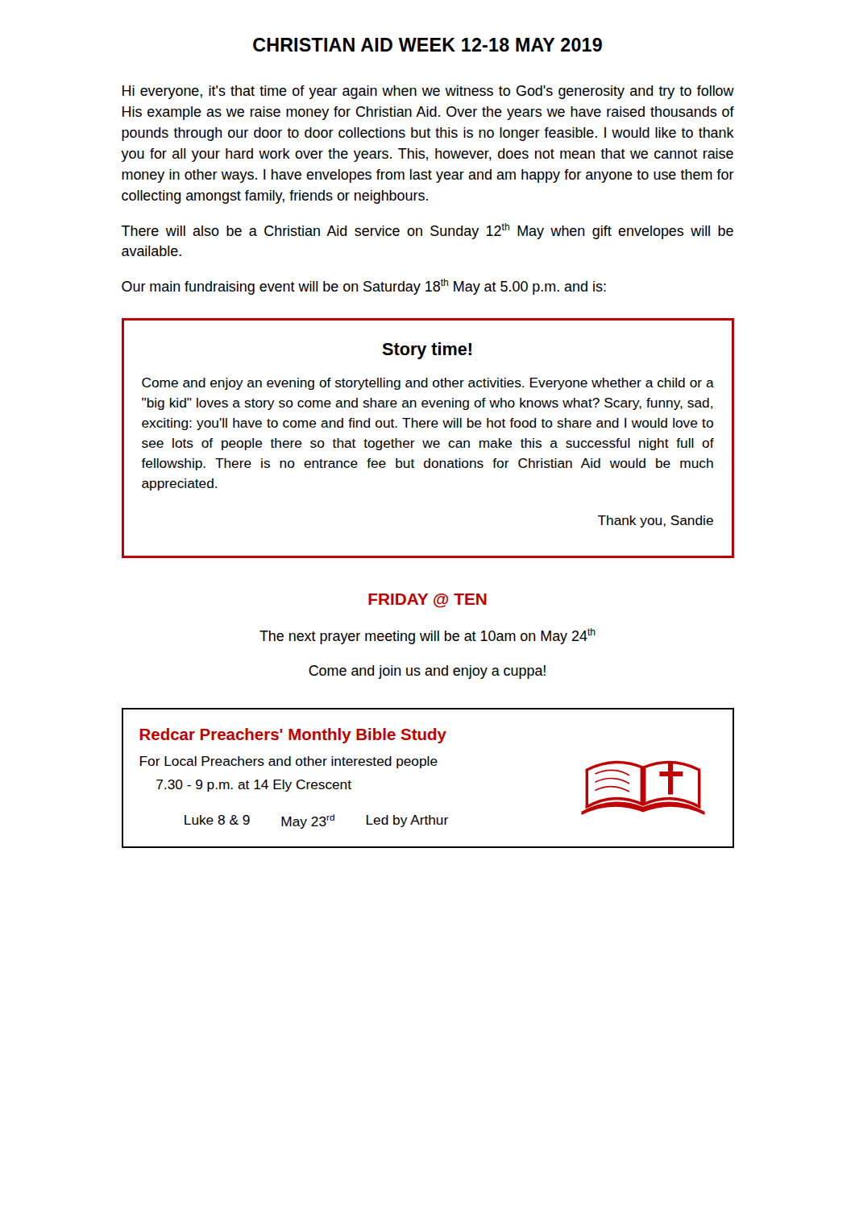CHRISTIAN AID WEEK 12-18 MAY 2019
Hi everyone, it's that time of year again when we witness to God's generosity and try to follow His example as we raise money for Christian Aid. Over the years we have raised thousands of pounds through our door to door collections but this is no longer feasible. I would like to thank you for all your hard work over the years. This, however, does not mean that we cannot raise money in other ways. I have envelopes from last year and am happy for anyone to use them for collecting amongst family, friends or neighbours.
There will also be a Christian Aid service on Sunday 12th May when gift envelopes will be available.
Our main fundraising event will be on Saturday 18th May at 5.00 p.m. and is:
Story time!
Come and enjoy an evening of storytelling and other activities. Everyone whether a child or a "big kid" loves a story so come and share an evening of who knows what? Scary, funny, sad, exciting: you'll have to come and find out. There will be hot food to share and I would love to see lots of people there so that together we can make this a successful night full of fellowship. There is no entrance fee but donations for Christian Aid would be much appreciated.
Thank you, Sandie
FRIDAY @ TEN
The next prayer meeting will be at 10am on May 24th
Come and join us and enjoy a cuppa!
Redcar Preachers' Monthly Bible Study
For Local Preachers and other interested people
7.30 - 9 p.m. at 14 Ely Crescent
Luke 8 & 9 May 23rd Led by Arthur